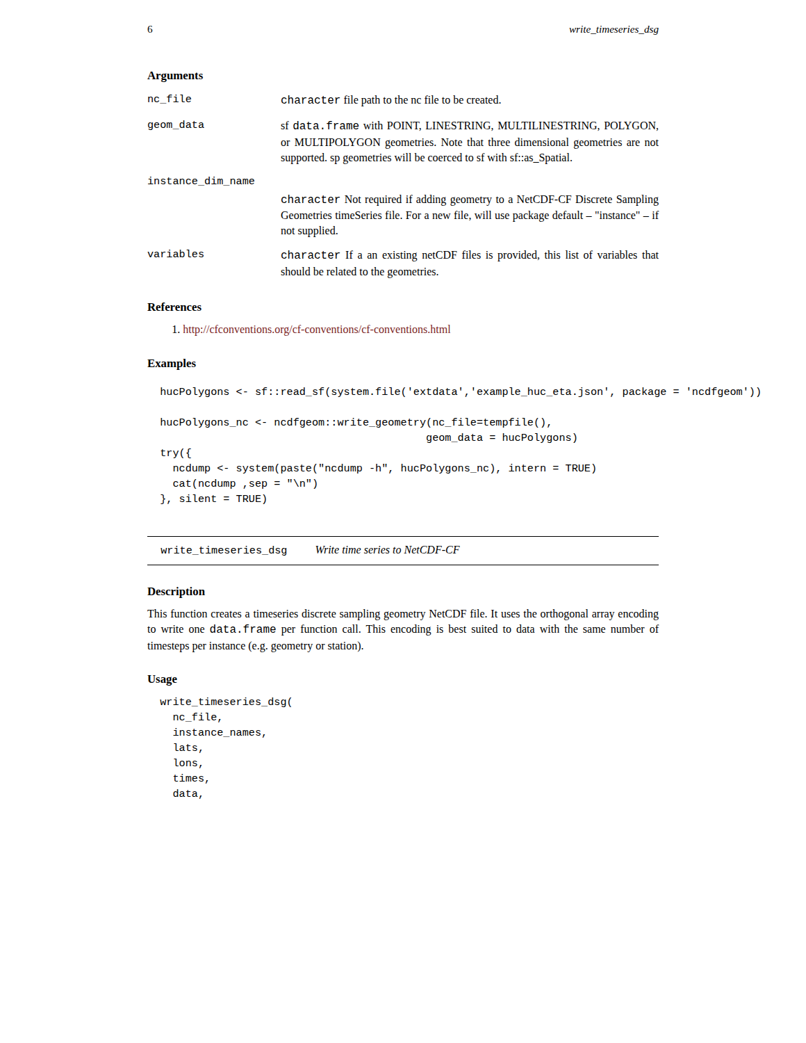6 write_timeseries_dsg
Arguments
nc_file
character file path to the nc file to be created.
geom_data
sf data.frame with POINT, LINESTRING, MULTILINESTRING, POLYGON, or MULTIPOLYGON geometries. Note that three dimensional geometries are not supported. sp geometries will be coerced to sf with sf::as_Spatial.
instance_dim_name
character Not required if adding geometry to a NetCDF-CF Discrete Sampling Geometries timeSeries file. For a new file, will use package default – "instance" – if not supplied.
variables
character If a an existing netCDF files is provided, this list of variables that should be related to the geometries.
References
http://cfconventions.org/cf-conventions/cf-conventions.html
Examples
hucPolygons <- sf::read_sf(system.file('extdata','example_huc_eta.json', package = 'ncdfgeom'))

hucPolygons_nc <- ncdfgeom::write_geometry(nc_file=tempfile(),
                                          geom_data = hucPolygons)
try({
  ncdump <- system(paste("ncdump -h", hucPolygons_nc), intern = TRUE)
  cat(ncdump ,sep = "\n")
}, silent = TRUE)
write_timeseries_dsg Write time series to NetCDF-CF
Description
This function creates a timeseries discrete sampling geometry NetCDF file. It uses the orthogonal array encoding to write one data.frame per function call. This encoding is best suited to data with the same number of timesteps per instance (e.g. geometry or station).
Usage
write_timeseries_dsg(
  nc_file,
  instance_names,
  lats,
  lons,
  times,
  data,